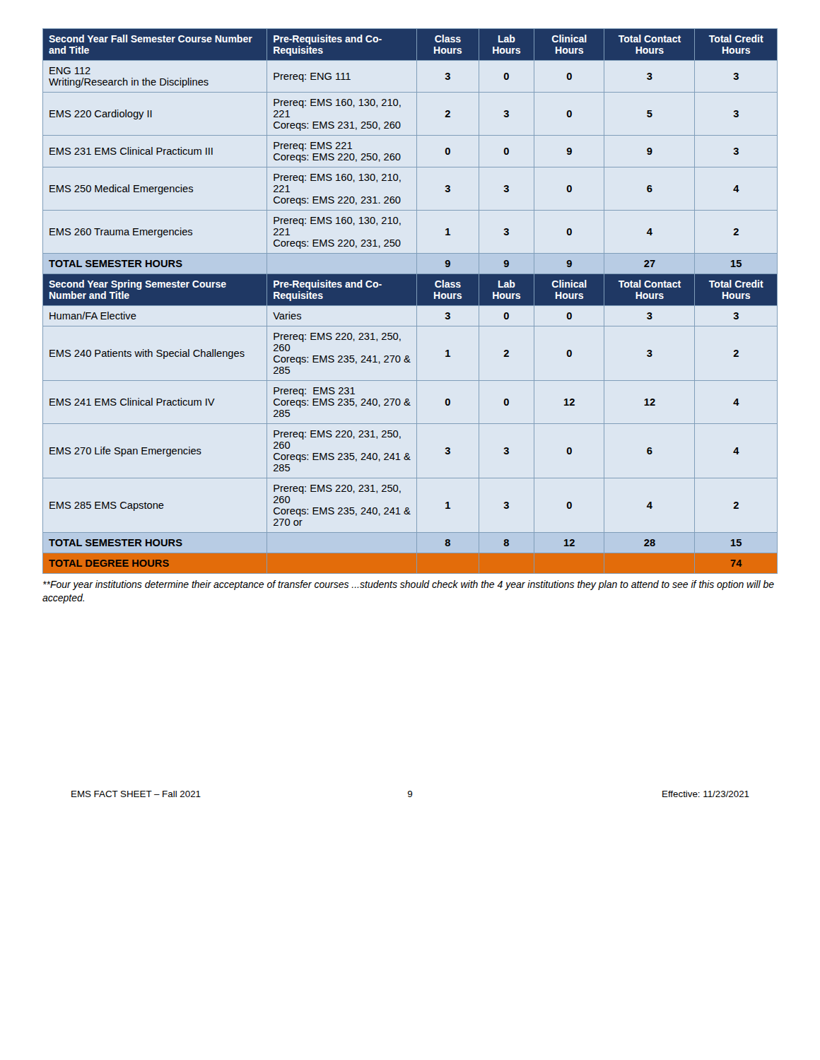| Second Year Fall Semester Course Number and Title | Pre-Requisites and Co-Requisites | Class Hours | Lab Hours | Clinical Hours | Total Contact Hours | Total Credit Hours |
| --- | --- | --- | --- | --- | --- | --- |
| ENG 112 Writing/Research in the Disciplines | Prereq: ENG 111 | 3 | 0 | 0 | 3 | 3 |
| EMS 220 Cardiology II | Prereq: EMS 160, 130, 210, 221 Coreqs: EMS 231, 250, 260 | 2 | 3 | 0 | 5 | 3 |
| EMS 231 EMS Clinical Practicum III | Prereq: EMS 221 Coreqs: EMS 220, 250, 260 | 0 | 0 | 9 | 9 | 3 |
| EMS 250 Medical Emergencies | Prereq: EMS 160, 130, 210, 221 Coreqs: EMS 220, 231. 260 | 3 | 3 | 0 | 6 | 4 |
| EMS 260 Trauma Emergencies | Prereq: EMS 160, 130, 210, 221 Coreqs: EMS 220, 231, 250 | 1 | 3 | 0 | 4 | 2 |
| TOTAL SEMESTER HOURS | | 9 | 9 | 9 | 27 | 15 |
| Second Year Spring Semester Course Number and Title | Pre-Requisites and Co-Requisites | Class Hours | Lab Hours | Clinical Hours | Total Contact Hours | Total Credit Hours |
| Human/FA Elective | Varies | 3 | 0 | 0 | 3 | 3 |
| EMS 240 Patients with Special Challenges | Prereq: EMS 220, 231, 250, 260 Coreqs: EMS 235, 241, 270 & 285 | 1 | 2 | 0 | 3 | 2 |
| EMS 241 EMS Clinical Practicum IV | Prereq: EMS 231 Coreqs: EMS 235, 240, 270 & 285 | 0 | 0 | 12 | 12 | 4 |
| EMS 270 Life Span Emergencies | Prereq: EMS 220, 231, 250, 260 Coreqs: EMS 235, 240, 241 & 285 | 3 | 3 | 0 | 6 | 4 |
| EMS 285 EMS Capstone | Prereq: EMS 220, 231, 250, 260 Coreqs: EMS 235, 240, 241 & 270 or | 1 | 3 | 0 | 4 | 2 |
| TOTAL SEMESTER HOURS | | 8 | 8 | 12 | 28 | 15 |
| TOTAL DEGREE HOURS | | | | | | 74 |
**Four year institutions determine their acceptance of transfer courses ...students should check with the 4 year institutions they plan to attend to see if this option will be accepted.
EMS FACT SHEET – Fall 2021
9
Effective: 11/23/2021